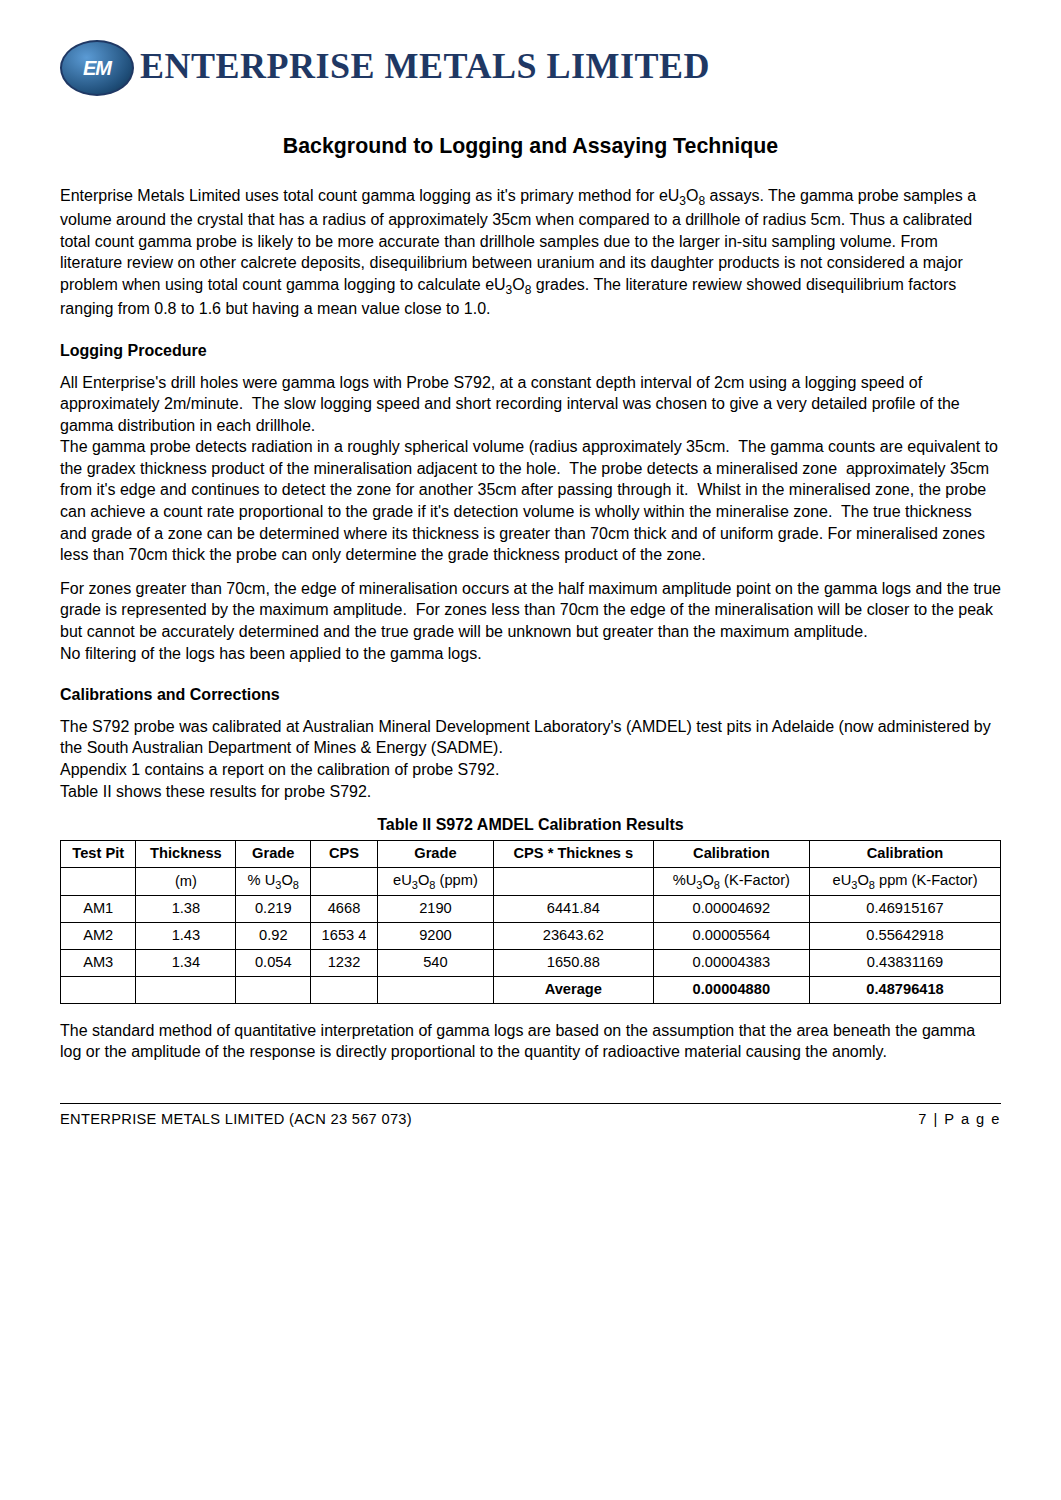EM
ENTERPRISE METALS LIMITED
Background to Logging and Assaying Technique
Enterprise Metals Limited uses total count gamma logging as it's primary method for eU3O8 assays. The gamma probe samples a volume around the crystal that has a radius of approximately 35cm when compared to a drillhole of radius 5cm. Thus a calibrated total count gamma probe is likely to be more accurate than drillhole samples due to the larger in-situ sampling volume. From literature review on other calcrete deposits, disequilibrium between uranium and its daughter products is not considered a major problem when using total count gamma logging to calculate eU3O8 grades. The literature rewiew showed disequilibrium factors ranging from 0.8 to 1.6 but having a mean value close to 1.0.
Logging Procedure
All Enterprise's drill holes were gamma logs with Probe S792, at a constant depth interval of 2cm using a logging speed of approximately 2m/minute. The slow logging speed and short recording interval was chosen to give a very detailed profile of the gamma distribution in each drillhole.
The gamma probe detects radiation in a roughly spherical volume (radius approximately 35cm. The gamma counts are equivalent to the gradex thickness product of the mineralisation adjacent to the hole. The probe detects a mineralised zone approximately 35cm from it's edge and continues to detect the zone for another 35cm after passing through it. Whilst in the mineralised zone, the probe can achieve a count rate proportional to the grade if it's detection volume is wholly within the mineralise zone. The true thickness and grade of a zone can be determined where its thickness is greater than 70cm thick and of uniform grade. For mineralised zones less than 70cm thick the probe can only determine the grade thickness product of the zone.
For zones greater than 70cm, the edge of mineralisation occurs at the half maximum amplitude point on the gamma logs and the true grade is represented by the maximum amplitude. For zones less than 70cm the edge of the mineralisation will be closer to the peak but cannot be accurately determined and the true grade will be unknown but greater than the maximum amplitude.
No filtering of the logs has been applied to the gamma logs.
Calibrations and Corrections
The S792 probe was calibrated at Australian Mineral Development Laboratory's (AMDEL) test pits in Adelaide (now administered by the South Australian Department of Mines & Energy (SADME).
Appendix 1 contains a report on the calibration of probe S792.
Table II shows these results for probe S792.
Table II S972 AMDEL Calibration Results
| Test Pit | Thickness | Grade | CPS | Grade | CPS * Thicknes s | Calibration | Calibration |
| --- | --- | --- | --- | --- | --- | --- | --- |
| | (m) | % U 3 O 8 | | eU 3 O 8 (ppm) | | %U 3 O 8 (K-Factor) | eU 3 O 8 ppm (K-Factor) |
| AM1 | 1.38 | 0.219 | 4668 | 2190 | 6441.84 | 0.00004692 | 0.46915167 |
| AM2 | 1.43 | 0.92 | 1653 4 | 9200 | 23643.62 | 0.00005564 | 0.55642918 |
| AM3 | 1.34 | 0.054 | 1232 | 540 | 1650.88 | 0.00004383 | 0.43831169 |
| | | | | | Average | 0.00004880 | 0.48796418 |
The standard method of quantitative interpretation of gamma logs are based on the assumption that the area beneath the gamma log or the amplitude of the response is directly proportional to the quantity of radioactive material causing the anomly.
ENTERPRISE METALS LIMITED (ACN 23 567 073)
7 | P a g e